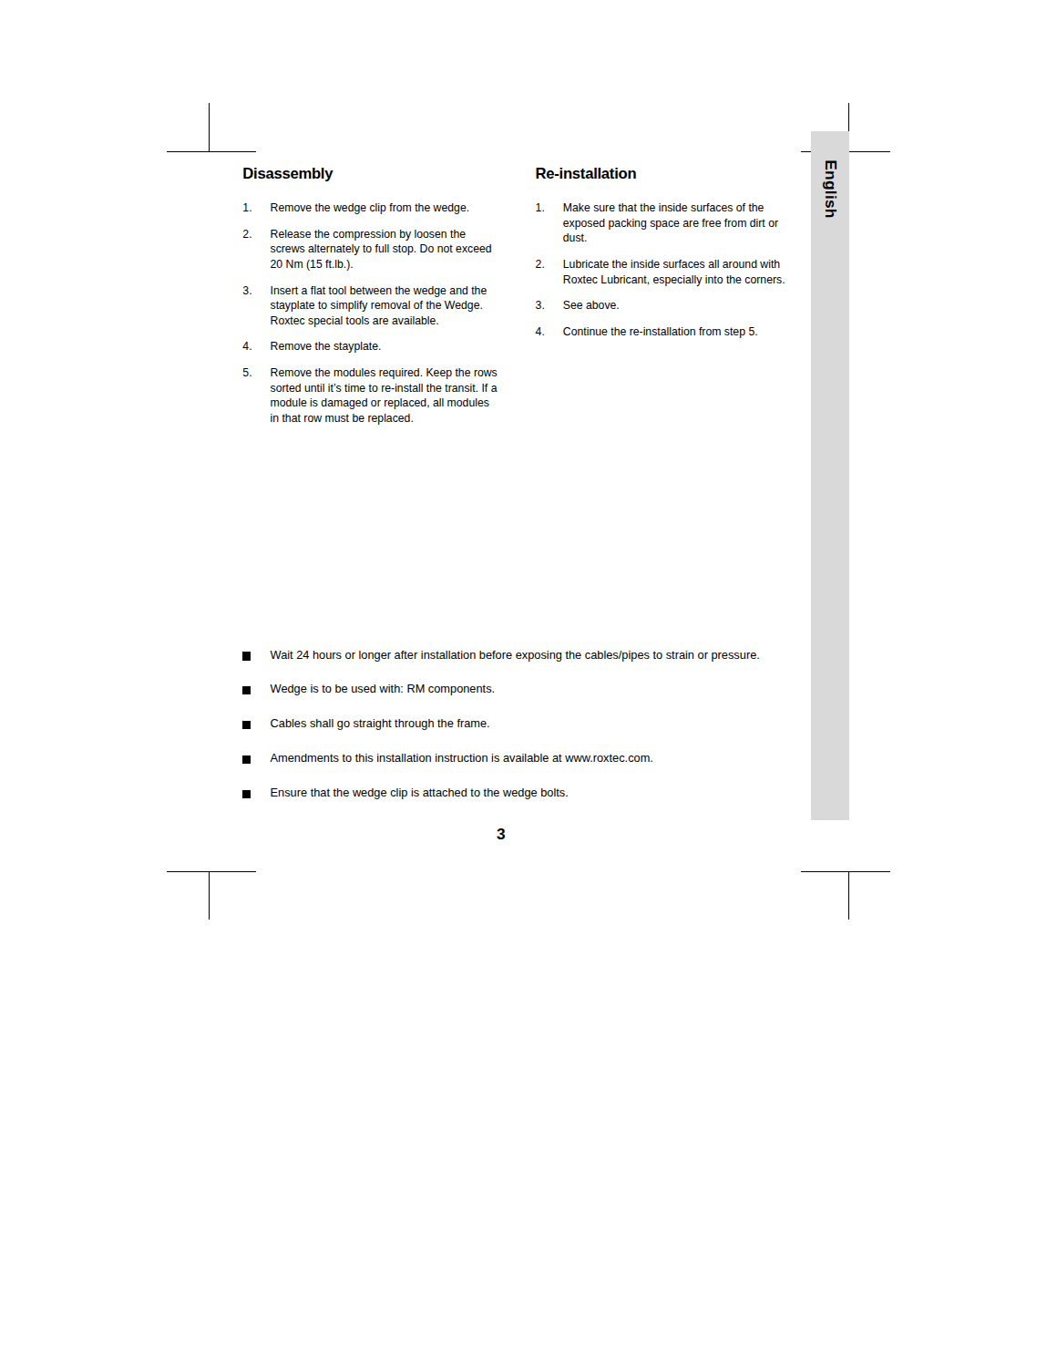English
Disassembly
Remove the wedge clip from the wedge.
Release the compression by loosen the screws alternately to full stop. Do not exceed 20 Nm (15 ft.lb.).
Insert a flat tool between the wedge and the stayplate to simplify removal of the Wedge. Roxtec special tools are available.
Remove the stayplate.
Remove the modules required. Keep the rows sorted until it’s time to re-install the transit. If a module is damaged or replaced, all modules in that row must be replaced.
Re-installation
Make sure that the inside surfaces of the exposed packing space are free from dirt or dust.
Lubricate the inside surfaces all around with Roxtec Lubricant, especially into the corners.
See above.
Continue the re-installation from step 5.
Wait 24 hours or longer after installation before exposing the cables/pipes to strain or pressure.
Wedge is to be used with: RM components.
Cables shall go straight through the frame.
Amendments to this installation instruction is available at www.roxtec.com.
Ensure that the wedge clip is attached to the wedge bolts.
3